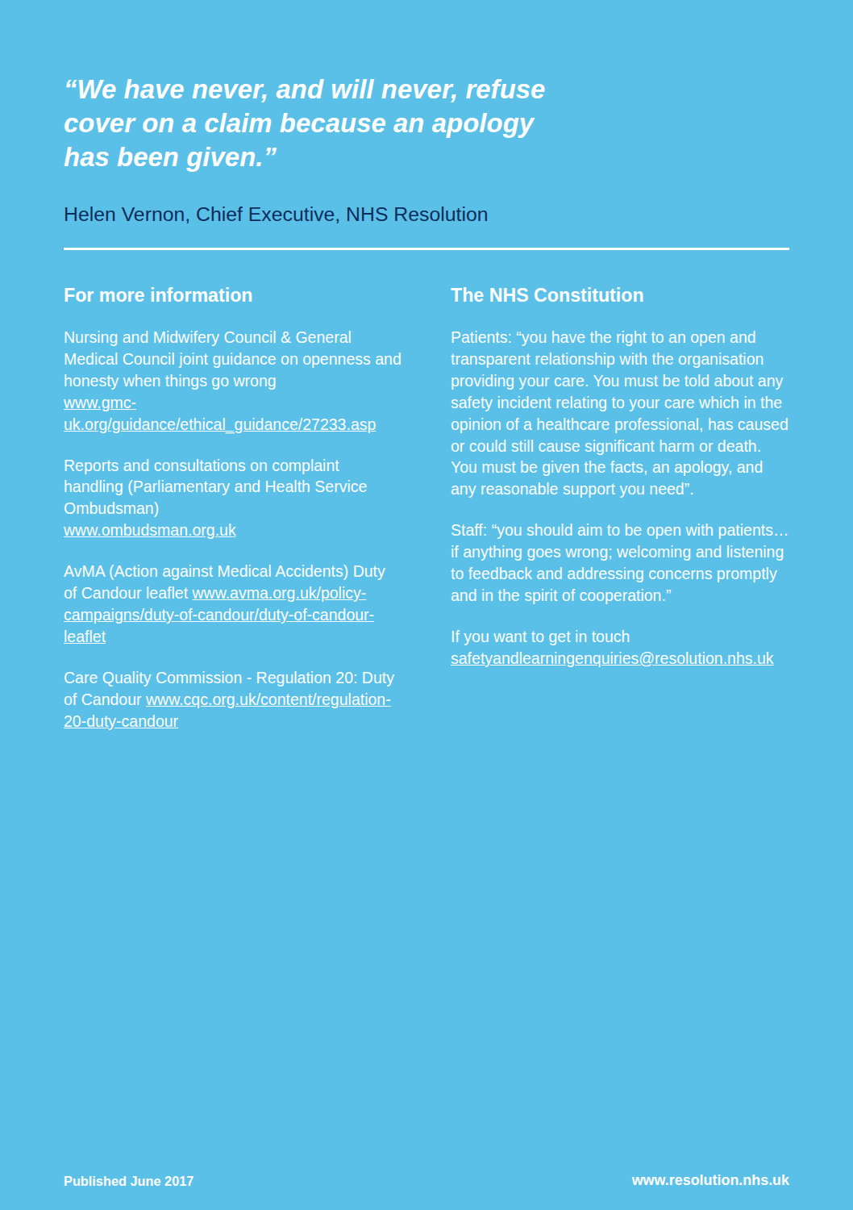“We have never, and will never, refuse cover on a claim because an apology has been given.”
Helen Vernon, Chief Executive, NHS Resolution
For more information
Nursing and Midwifery Council & General Medical Council joint guidance on openness and honesty when things go wrong
www.gmc-uk.org/guidance/ethical_guidance/27233.asp
Reports and consultations on complaint handling (Parliamentary and Health Service Ombudsman)
www.ombudsman.org.uk
AvMA (Action against Medical Accidents) Duty of Candour leaflet www.avma.org.uk/policy-campaigns/duty-of-candour/duty-of-candour-leaflet
Care Quality Commission - Regulation 20: Duty of Candour www.cqc.org.uk/content/regulation-20-duty-candour
The NHS Constitution
Patients: “you have the right to an open and transparent relationship with the organisation providing your care. You must be told about any safety incident relating to your care which in the opinion of a healthcare professional, has caused or could still cause significant harm or death. You must be given the facts, an apology, and any reasonable support you need”.
Staff: “you should aim to be open with patients… if anything goes wrong; welcoming and listening to feedback and addressing concerns promptly and in the spirit of cooperation.”
If you want to get in touch safetyandlearningenquiries@resolution.nhs.uk
Published June 2017 www.resolution.nhs.uk